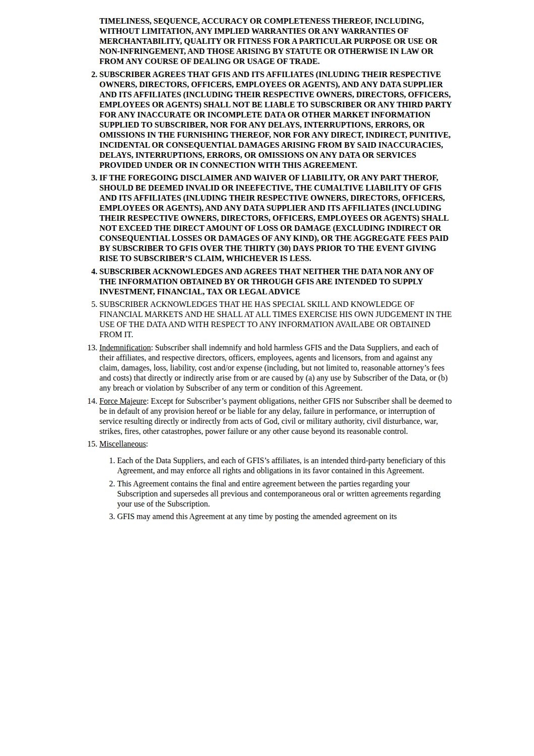TIMELINESS, SEQUENCE, ACCURACY OR COMPLETENESS THEREOF, INCLUDING, WITHOUT LIMITATION, ANY IMPLIED WARRANTIES OR ANY WARRANTIES OF MERCHANTABILITY, QUALITY OR FITNESS FOR A PARTICULAR PURPOSE OR USE OR NON-INFRINGEMENT, AND THOSE ARISING BY STATUTE OR OTHERWISE IN LAW OR FROM ANY COURSE OF DEALING OR USAGE OF TRADE.
SUBSCRIBER AGREES THAT GFIS AND ITS AFFILIATES (INLUDING THEIR RESPECTIVE OWNERS, DIRECTORS, OFFICERS, EMPLOYEES OR AGENTS), AND ANY DATA SUPPLIER AND ITS AFFILIATES (INCLUDING THEIR RESPECTIVE OWNERS, DIRECTORS, OFFICERS, EMPLOYEES OR AGENTS) SHALL NOT BE LIABLE TO SUBSCRIBER OR ANY THIRD PARTY FOR ANY INACCURATE OR INCOMPLETE DATA OR OTHER MARKET INFORMATION SUPPLIED TO SUBSCRIBER, NOR FOR ANY DELAYS, INTERRUPTIONS, ERRORS, OR OMISSIONS IN THE FURNISHING THEREOF, NOR FOR ANY DIRECT, INDIRECT, PUNITIVE, INCIDENTAL OR CONSEQUENTIAL DAMAGES ARISING FROM BY SAID INACCURACIES, DELAYS, INTERRUPTIONS, ERRORS, OR OMISSIONS ON ANY DATA OR SERVICES PROVIDED UNDER OR IN CONNECTION WITH THIS AGREEMENT.
IF THE FOREGOING DISCLAIMER AND WAIVER OF LIABILITY, OR ANY PART THEROF, SHOULD BE DEEMED INVALID OR INEEFECTIVE, THE CUMALTIVE LIABILITY OF GFIS AND ITS AFFILIATES (INLUDING THEIR RESPECTIVE OWNERS, DIRECTORS, OFFICERS, EMPLOYEES OR AGENTS), AND ANY DATA SUPPLIER AND ITS AFFILIATES (INCLUDING THEIR RESPECTIVE OWNERS, DIRECTORS, OFFICERS, EMPLOYEES OR AGENTS) SHALL NOT EXCEED THE DIRECT AMOUNT OF LOSS OR DAMAGE (EXCLUDING INDIRECT OR CONSEQUENTIAL LOSSES OR DAMAGES OF ANY KIND), OR THE AGGREGATE FEES PAID BY SUBSCRIBER TO GFIS OVER THE THIRTY (30) DAYS PRIOR TO THE EVENT GIVING RISE TO SUBSCRIBER’S CLAIM, WHICHEVER IS LESS.
SUBSCRIBER ACKNOWLEDGES AND AGREES THAT NEITHER THE DATA NOR ANY OF THE INFORMATION OBTAINED BY OR THROUGH GFIS ARE INTENDED TO SUPPLY INVESTMENT, FINANCIAL, TAX OR LEGAL ADVICE
SUBSCRIBER ACKNOWLEDGES THAT HE HAS SPECIAL SKILL AND KNOWLEDGE OF FINANCIAL MARKETS AND HE SHALL AT ALL TIMES EXERCISE HIS OWN JUDGEMENT IN THE USE OF THE DATA AND WITH RESPECT TO ANY INFORMATION AVAILABE OR OBTAINED FROM IT.
Indemnification: Subscriber shall indemnify and hold harmless GFIS and the Data Suppliers, and each of their affiliates, and respective directors, officers, employees, agents and licensors, from and against any claim, damages, loss, liability, cost and/or expense (including, but not limited to, reasonable attorney’s fees and costs) that directly or indirectly arise from or are caused by (a) any use by Subscriber of the Data, or (b) any breach or violation by Subscriber of any term or condition of this Agreement.
Force Majeure: Except for Subscriber’s payment obligations, neither GFIS nor Subscriber shall be deemed to be in default of any provision hereof or be liable for any delay, failure in performance, or interruption of service resulting directly or indirectly from acts of God, civil or military authority, civil disturbance, war, strikes, fires, other catastrophes, power failure or any other cause beyond its reasonable control.
Miscellaneous:
Each of the Data Suppliers, and each of GFIS’s affiliates, is an intended third-party beneficiary of this Agreement, and may enforce all rights and obligations in its favor contained in this Agreement.
This Agreement contains the final and entire agreement between the parties regarding your Subscription and supersedes all previous and contemporaneous oral or written agreements regarding your use of the Subscription.
GFIS may amend this Agreement at any time by posting the amended agreement on its